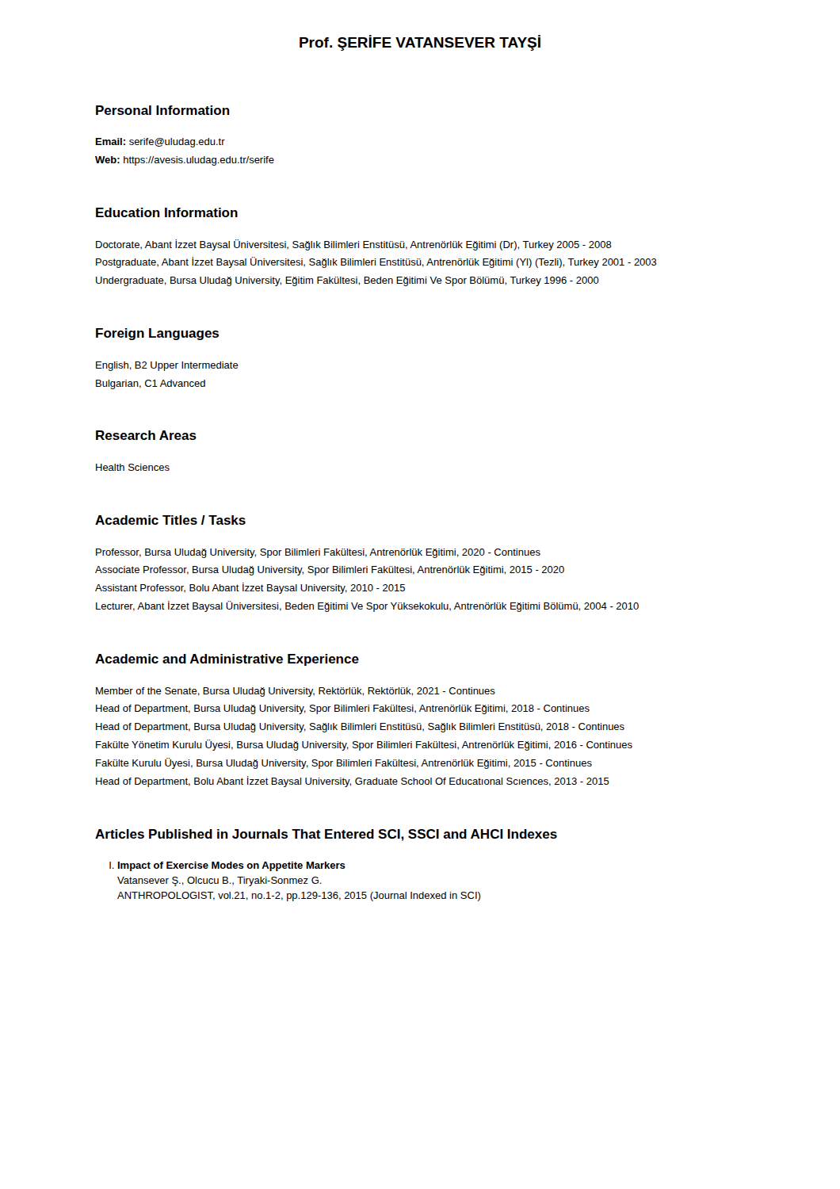Prof. ŞERİFE VATANSEVER TAYŞİ
Personal Information
Email: serife@uludag.edu.tr
Web: https://avesis.uludag.edu.tr/serife
Education Information
Doctorate, Abant İzzet Baysal Üniversitesi, Sağlık Bilimleri Enstitüsü, Antrenörlük Eğitimi (Dr), Turkey 2005 - 2008
Postgraduate, Abant İzzet Baysal Üniversitesi, Sağlık Bilimleri Enstitüsü, Antrenörlük Eğitimi (Yl) (Tezli), Turkey 2001 - 2003
Undergraduate, Bursa Uludağ University, Eğitim Fakültesi, Beden Eğitimi Ve Spor Bölümü, Turkey 1996 - 2000
Foreign Languages
English, B2 Upper Intermediate
Bulgarian, C1 Advanced
Research Areas
Health Sciences
Academic Titles / Tasks
Professor, Bursa Uludağ University, Spor Bilimleri Fakültesi, Antrenörlük Eğitimi, 2020 - Continues
Associate Professor, Bursa Uludağ University, Spor Bilimleri Fakültesi, Antrenörlük Eğitimi, 2015 - 2020
Assistant Professor, Bolu Abant İzzet Baysal University, 2010 - 2015
Lecturer, Abant İzzet Baysal Üniversitesi, Beden Eğitimi Ve Spor Yüksekokulu, Antrenörlük Eğitimi Bölümü, 2004 - 2010
Academic and Administrative Experience
Member of the Senate, Bursa Uludağ University, Rektörlük, Rektörlük, 2021 - Continues
Head of Department, Bursa Uludağ University, Spor Bilimleri Fakültesi, Antrenörlük Eğitimi, 2018 - Continues
Head of Department, Bursa Uludağ University, Sağlık Bilimleri Enstitüsü, Sağlık Bilimleri Enstitüsü, 2018 - Continues
Fakülte Yönetim Kurulu Üyesi, Bursa Uludağ University, Spor Bilimleri Fakültesi, Antrenörlük Eğitimi, 2016 - Continues
Fakülte Kurulu Üyesi, Bursa Uludağ University, Spor Bilimleri Fakültesi, Antrenörlük Eğitimi, 2015 - Continues
Head of Department, Bolu Abant İzzet Baysal University, Graduate School Of Educatıonal Scıences, 2013 - 2015
Articles Published in Journals That Entered SCI, SSCI and AHCI Indexes
Impact of Exercise Modes on Appetite Markers
Vatansever Ş., Olcucu B., Tiryaki-Sonmez G.
ANTHROPOLOGIST, vol.21, no.1-2, pp.129-136, 2015 (Journal Indexed in SCI)